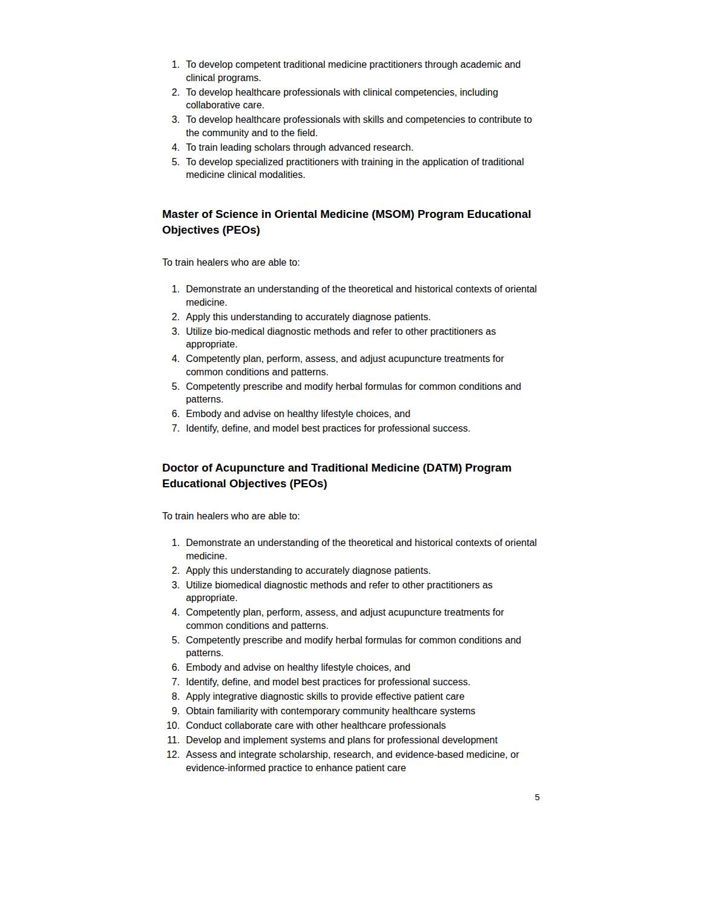To develop competent traditional medicine practitioners through academic and clinical programs.
To develop healthcare professionals with clinical competencies, including collaborative care.
To develop healthcare professionals with skills and competencies to contribute to the community and to the field.
To train leading scholars through advanced research.
To develop specialized practitioners with training in the application of traditional medicine clinical modalities.
Master of Science in Oriental Medicine (MSOM) Program Educational Objectives (PEOs)
To train healers who are able to:
Demonstrate an understanding of the theoretical and historical contexts of oriental medicine.
Apply this understanding to accurately diagnose patients.
Utilize bio-medical diagnostic methods and refer to other practitioners as appropriate.
Competently plan, perform, assess, and adjust acupuncture treatments for common conditions and patterns.
Competently prescribe and modify herbal formulas for common conditions and patterns.
Embody and advise on healthy lifestyle choices, and
Identify, define, and model best practices for professional success.
Doctor of Acupuncture and Traditional Medicine (DATM) Program Educational Objectives (PEOs)
To train healers who are able to:
Demonstrate an understanding of the theoretical and historical contexts of oriental medicine.
Apply this understanding to accurately diagnose patients.
Utilize biomedical diagnostic methods and refer to other practitioners as appropriate.
Competently plan, perform, assess, and adjust acupuncture treatments for common conditions and patterns.
Competently prescribe and modify herbal formulas for common conditions and patterns.
Embody and advise on healthy lifestyle choices, and
Identify, define, and model best practices for professional success.
Apply integrative diagnostic skills to provide effective patient care
Obtain familiarity with contemporary community healthcare systems
Conduct collaborate care with other healthcare professionals
Develop and implement systems and plans for professional development
Assess and integrate scholarship, research, and evidence-based medicine, or evidence-informed practice to enhance patient care
5